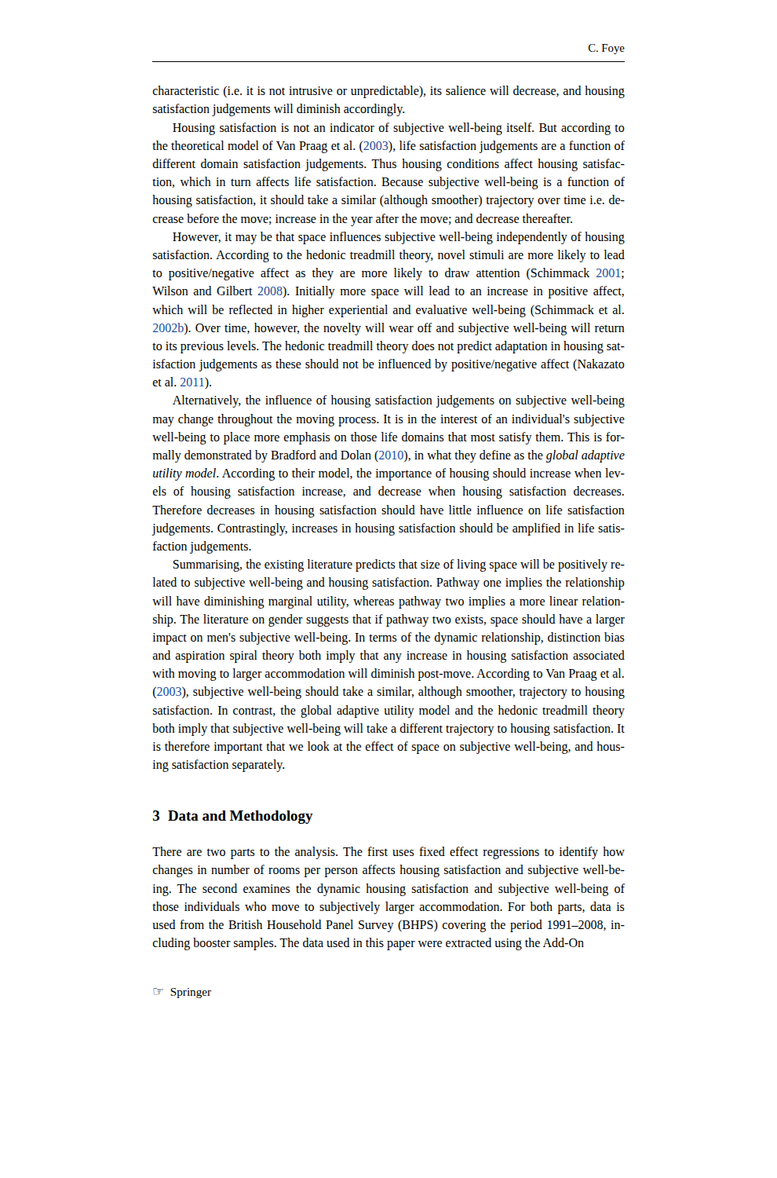C. Foye
characteristic (i.e. it is not intrusive or unpredictable), its salience will decrease, and housing satisfaction judgements will diminish accordingly.
Housing satisfaction is not an indicator of subjective well-being itself. But according to the theoretical model of Van Praag et al. (2003), life satisfaction judgements are a function of different domain satisfaction judgements. Thus housing conditions affect housing satisfaction, which in turn affects life satisfaction. Because subjective well-being is a function of housing satisfaction, it should take a similar (although smoother) trajectory over time i.e. decrease before the move; increase in the year after the move; and decrease thereafter.
However, it may be that space influences subjective well-being independently of housing satisfaction. According to the hedonic treadmill theory, novel stimuli are more likely to lead to positive/negative affect as they are more likely to draw attention (Schimmack 2001; Wilson and Gilbert 2008). Initially more space will lead to an increase in positive affect, which will be reflected in higher experiential and evaluative well-being (Schimmack et al. 2002b). Over time, however, the novelty will wear off and subjective well-being will return to its previous levels. The hedonic treadmill theory does not predict adaptation in housing satisfaction judgements as these should not be influenced by positive/negative affect (Nakazato et al. 2011).
Alternatively, the influence of housing satisfaction judgements on subjective well-being may change throughout the moving process. It is in the interest of an individual's subjective well-being to place more emphasis on those life domains that most satisfy them. This is formally demonstrated by Bradford and Dolan (2010), in what they define as the global adaptive utility model. According to their model, the importance of housing should increase when levels of housing satisfaction increase, and decrease when housing satisfaction decreases. Therefore decreases in housing satisfaction should have little influence on life satisfaction judgements. Contrastingly, increases in housing satisfaction should be amplified in life satisfaction judgements.
Summarising, the existing literature predicts that size of living space will be positively related to subjective well-being and housing satisfaction. Pathway one implies the relationship will have diminishing marginal utility, whereas pathway two implies a more linear relationship. The literature on gender suggests that if pathway two exists, space should have a larger impact on men's subjective well-being. In terms of the dynamic relationship, distinction bias and aspiration spiral theory both imply that any increase in housing satisfaction associated with moving to larger accommodation will diminish post-move. According to Van Praag et al. (2003), subjective well-being should take a similar, although smoother, trajectory to housing satisfaction. In contrast, the global adaptive utility model and the hedonic treadmill theory both imply that subjective well-being will take a different trajectory to housing satisfaction. It is therefore important that we look at the effect of space on subjective well-being, and housing satisfaction separately.
3 Data and Methodology
There are two parts to the analysis. The first uses fixed effect regressions to identify how changes in number of rooms per person affects housing satisfaction and subjective well-being. The second examines the dynamic housing satisfaction and subjective well-being of those individuals who move to subjectively larger accommodation. For both parts, data is used from the British Household Panel Survey (BHPS) covering the period 1991–2008, including booster samples. The data used in this paper were extracted using the Add-On
☞ Springer